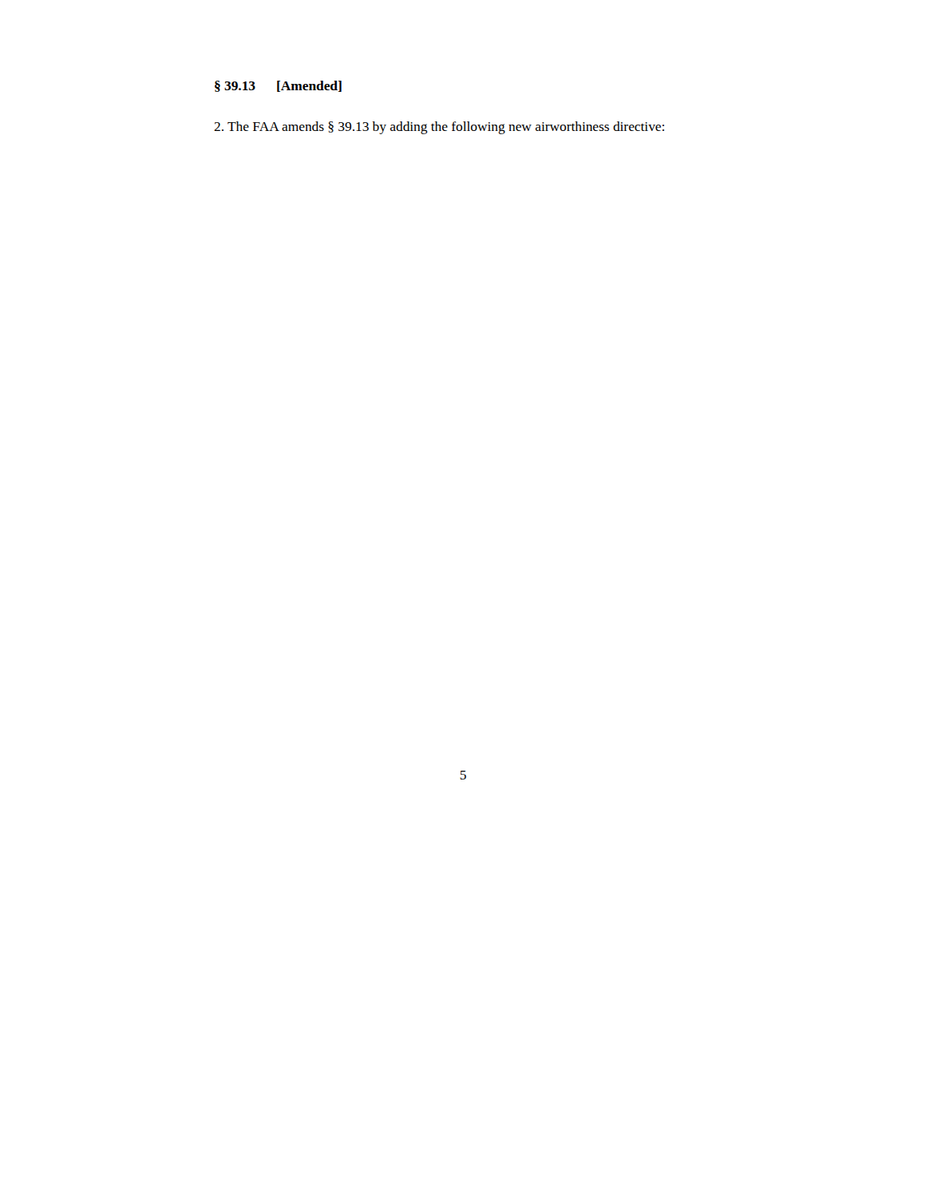§ 39.13[Amended]
2. The FAA amends § 39.13 by adding the following new airworthiness directive:
5